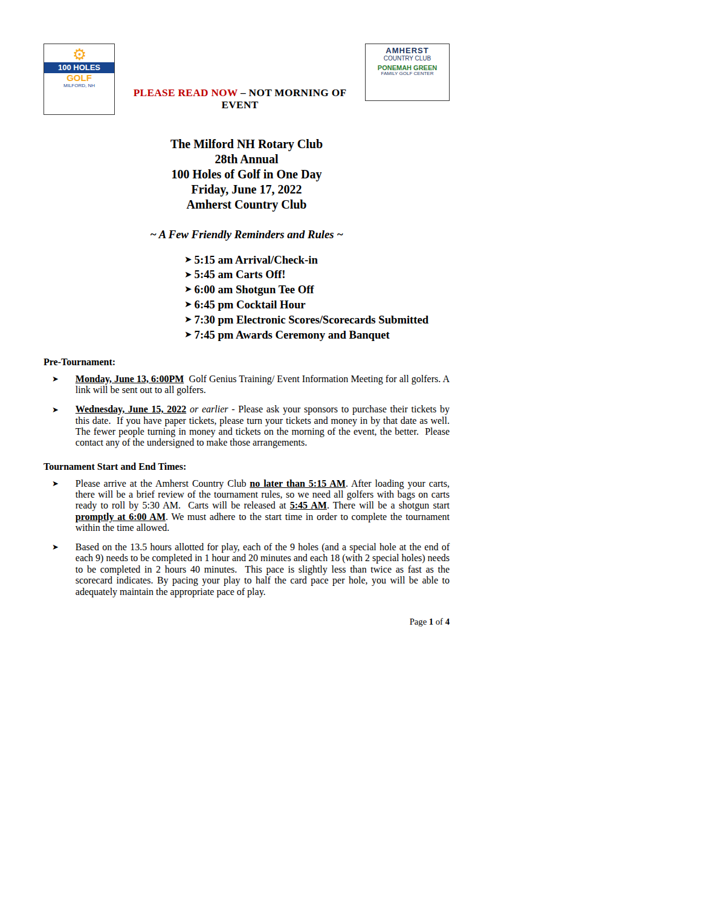⚙ 100 HOLES GOLF MILFORD, NH
PLEASE READ NOW – NOT MORNING OF EVENT
AMHERST COUNTRY CLUB PONEMAH GREEN FAMILY GOLF CENTER
The Milford NH Rotary Club
28th Annual
100 Holes of Golf in One Day
Friday, June 17, 2022
Amherst Country Club
~ A Few Friendly Reminders and Rules ~
5:15 am Arrival/Check-in
5:45 am Carts Off!
6:00 am Shotgun Tee Off
6:45 pm Cocktail Hour
7:30 pm Electronic Scores/Scorecards Submitted
7:45 pm Awards Ceremony and Banquet
Pre-Tournament:
Monday, June 13, 6:00PM Golf Genius Training/ Event Information Meeting for all golfers. A link will be sent out to all golfers.
Wednesday, June 15, 2022 or earlier - Please ask your sponsors to purchase their tickets by this date. If you have paper tickets, please turn your tickets and money in by that date as well. The fewer people turning in money and tickets on the morning of the event, the better. Please contact any of the undersigned to make those arrangements.
Tournament Start and End Times:
Please arrive at the Amherst Country Club no later than 5:15 AM. After loading your carts, there will be a brief review of the tournament rules, so we need all golfers with bags on carts ready to roll by 5:30 AM. Carts will be released at 5:45 AM. There will be a shotgun start promptly at 6:00 AM. We must adhere to the start time in order to complete the tournament within the time allowed.
Based on the 13.5 hours allotted for play, each of the 9 holes (and a special hole at the end of each 9) needs to be completed in 1 hour and 20 minutes and each 18 (with 2 special holes) needs to be completed in 2 hours 40 minutes. This pace is slightly less than twice as fast as the scorecard indicates. By pacing your play to half the card pace per hole, you will be able to adequately maintain the appropriate pace of play.
Page 1 of 4